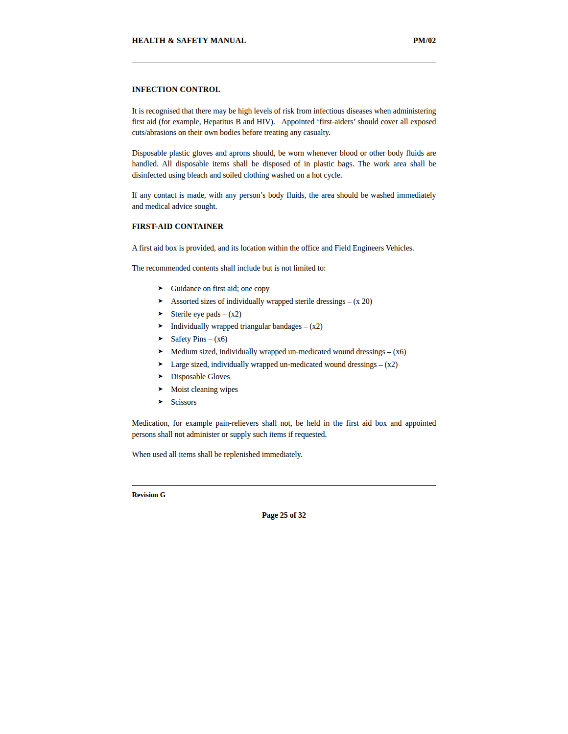HEALTH & SAFETY MANUAL PM/02
INFECTION CONTROL
It is recognised that there may be high levels of risk from infectious diseases when administering first aid (for example, Hepatitus B and HIV). Appointed ‘first-aiders’ should cover all exposed cuts/abrasions on their own bodies before treating any casualty.
Disposable plastic gloves and aprons should, be worn whenever blood or other body fluids are handled. All disposable items shall be disposed of in plastic bags. The work area shall be disinfected using bleach and soiled clothing washed on a hot cycle.
If any contact is made, with any person’s body fluids, the area should be washed immediately and medical advice sought.
FIRST-AID CONTAINER
A first aid box is provided, and its location within the office and Field Engineers Vehicles.
The recommended contents shall include but is not limited to:
Guidance on first aid; one copy
Assorted sizes of individually wrapped sterile dressings – (x 20)
Sterile eye pads – (x2)
Individually wrapped triangular bandages – (x2)
Safety Pins – (x6)
Medium sized, individually wrapped un-medicated wound dressings – (x6)
Large sized, individually wrapped un-medicated wound dressings – (x2)
Disposable Gloves
Moist cleaning wipes
Scissors
Medication, for example pain-relievers shall not, be held in the first aid box and appointed persons shall not administer or supply such items if requested.
When used all items shall be replenished immediately.
Revision G
Page 25 of 32